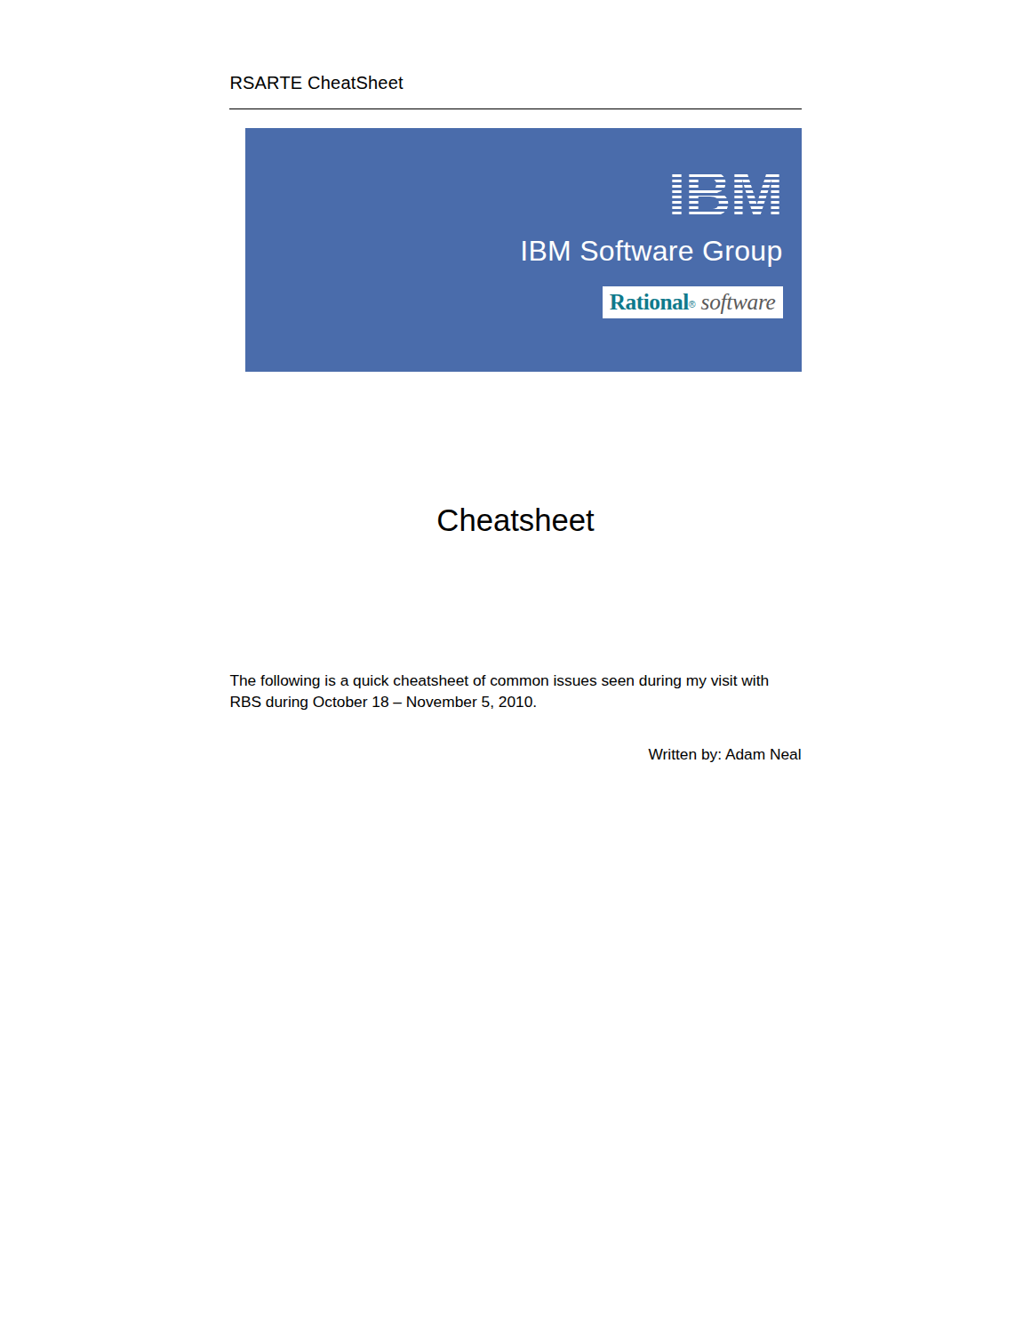RSARTE CheatSheet
IBM
IBM Software Group
Rational®software
Cheatsheet
The following is a quick cheatsheet of common issues seen during my visit with RBS during October 18 – November 5, 2010.
Written by: Adam Neal